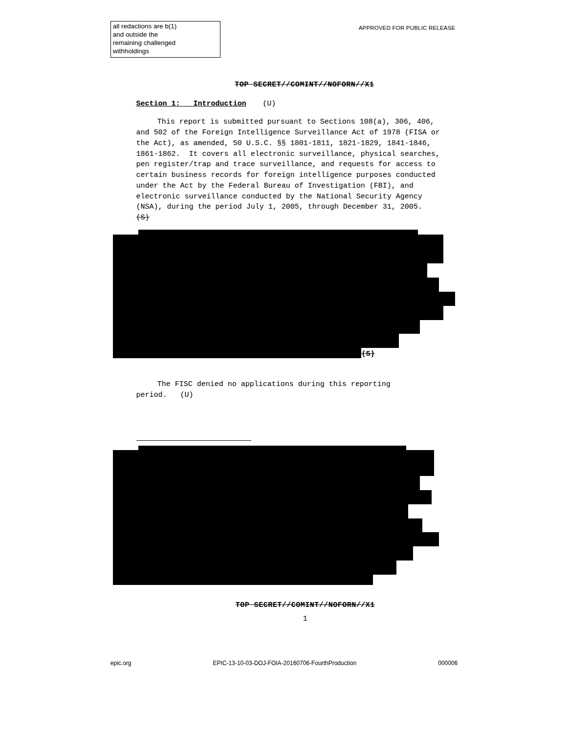all redactions are b(1)
and outside the
remaining challenged
withholdings
APPROVED FOR PUBLIC RELEASE
TOP SECRET//COMINT//NOFORN//X1
Section 1: Introduction
(U)
This report is submitted pursuant to Sections 108(a), 306, 406, and 502 of the Foreign Intelligence Surveillance Act of 1978 (FISA or the Act), as amended, 50 U.S.C. §§ 1801-1811, 1821-1829, 1841-1846, 1861-1862. It covers all electronic surveillance, physical searches, pen register/trap and trace surveillance, and requests for access to certain business records for foreign intelligence purposes conducted under the Act by the Federal Bureau of Investigation (FBI), and electronic surveillance conducted by the National Security Agency (NSA), during the period July 1, 2005, through December 31, 2005. (S)
(S)
The FISC denied no applications during this reporting
period. (U)
(S)
TOP SECRET//COMINT//NOFORN//X1
1
epic.org
EPIC-13-10-03-DOJ-FOIA-20160706-FourthProduction
000006